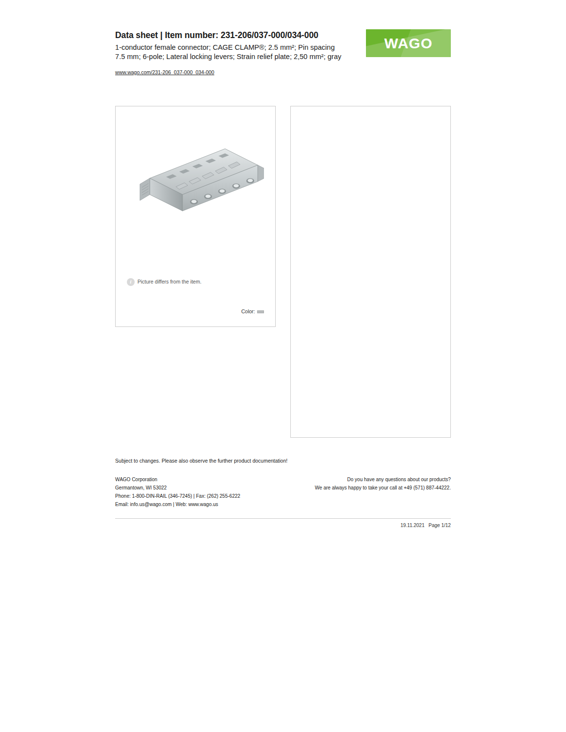Data sheet | Item number: 231-206/037-000/034-000
1-conductor female connector; CAGE CLAMP®; 2.5 mm²; Pin spacing 7.5 mm; 6-pole; Lateral locking levers; Strain relief plate; 2,50 mm²; gray
www.wago.com/231-206_037-000_034-000
WAGO
i Picture differs from the item.
Color:
Subject to changes. Please also observe the further product documentation!
WAGO Corporation
Germantown, WI 53022
Phone: 1-800-DIN-RAIL (346-7245) | Fax: (262) 255-6222
Email: info.us@wago.com | Web: www.wago.us
Do you have any questions about our products?
We are always happy to take your call at +49 (571) 887-44222.
19.11.2021 Page 1/12